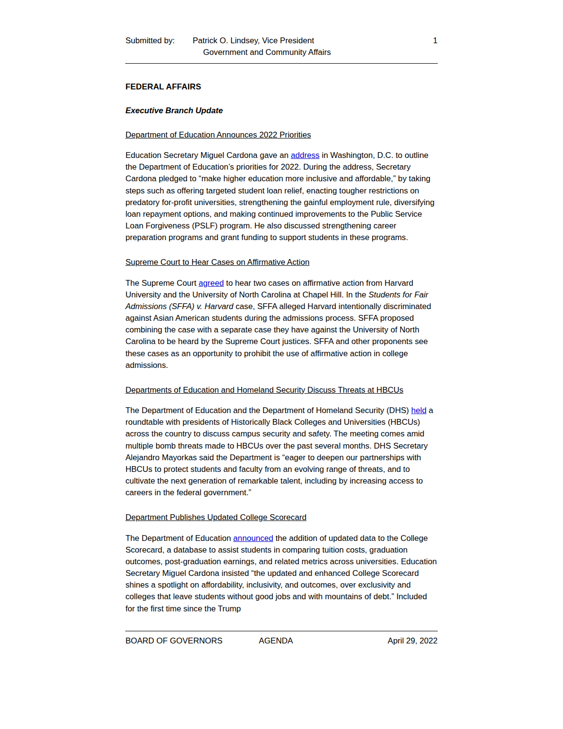Submitted by: Patrick O. Lindsey, Vice President 1
Government and Community Affairs
FEDERAL AFFAIRS
Executive Branch Update
Department of Education Announces 2022 Priorities
Education Secretary Miguel Cardona gave an address in Washington, D.C. to outline the Department of Education’s priorities for 2022. During the address, Secretary Cardona pledged to “make higher education more inclusive and affordable,” by taking steps such as offering targeted student loan relief, enacting tougher restrictions on predatory for-profit universities, strengthening the gainful employment rule, diversifying loan repayment options, and making continued improvements to the Public Service Loan Forgiveness (PSLF) program. He also discussed strengthening career preparation programs and grant funding to support students in these programs.
Supreme Court to Hear Cases on Affirmative Action
The Supreme Court agreed to hear two cases on affirmative action from Harvard University and the University of North Carolina at Chapel Hill. In the Students for Fair Admissions (SFFA) v. Harvard case, SFFA alleged Harvard intentionally discriminated against Asian American students during the admissions process. SFFA proposed combining the case with a separate case they have against the University of North Carolina to be heard by the Supreme Court justices. SFFA and other proponents see these cases as an opportunity to prohibit the use of affirmative action in college admissions.
Departments of Education and Homeland Security Discuss Threats at HBCUs
The Department of Education and the Department of Homeland Security (DHS) held a roundtable with presidents of Historically Black Colleges and Universities (HBCUs) across the country to discuss campus security and safety. The meeting comes amid multiple bomb threats made to HBCUs over the past several months. DHS Secretary Alejandro Mayorkas said the Department is “eager to deepen our partnerships with HBCUs to protect students and faculty from an evolving range of threats, and to cultivate the next generation of remarkable talent, including by increasing access to careers in the federal government.”
Department Publishes Updated College Scorecard
The Department of Education announced the addition of updated data to the College Scorecard, a database to assist students in comparing tuition costs, graduation outcomes, post-graduation earnings, and related metrics across universities. Education Secretary Miguel Cardona insisted “the updated and enhanced College Scorecard shines a spotlight on affordability, inclusivity, and outcomes, over exclusivity and colleges that leave students without good jobs and with mountains of debt.” Included for the first time since the Trump
BOARD OF GOVERNORS AGENDA April 29, 2022